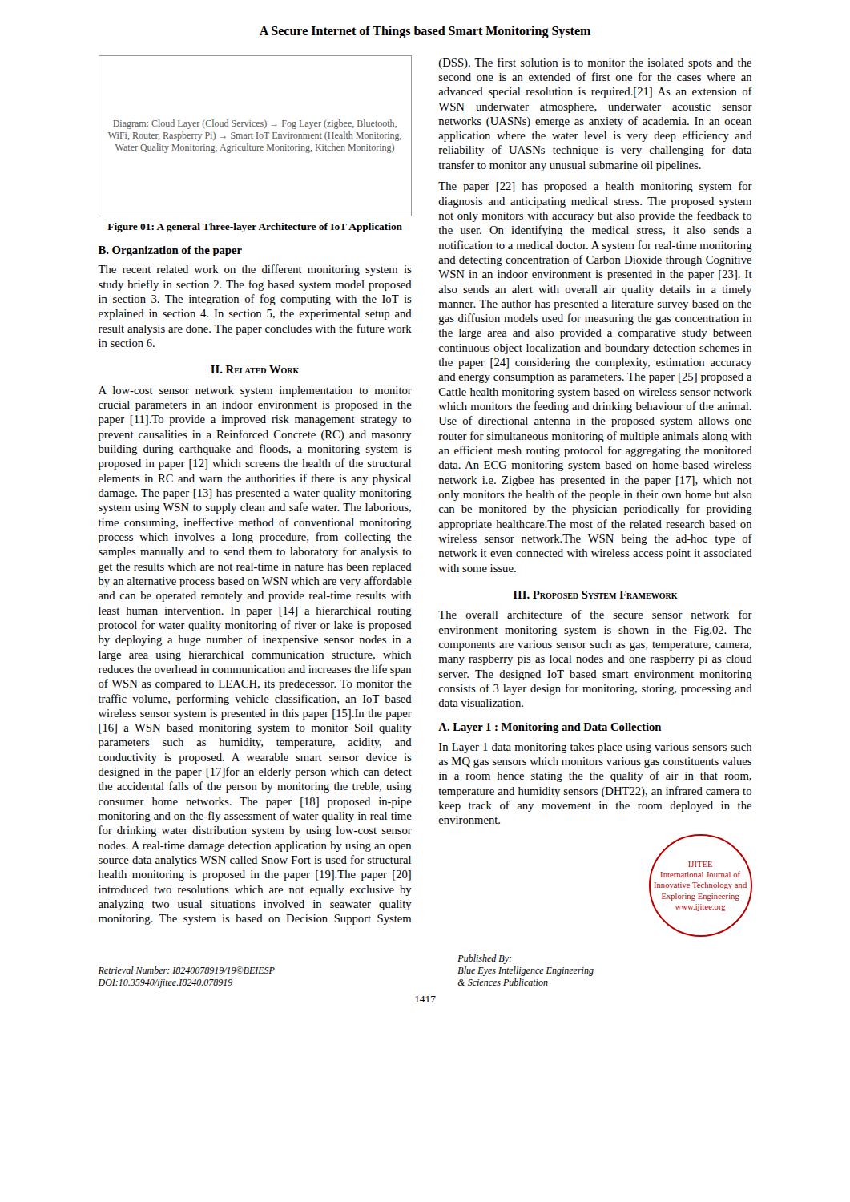A Secure Internet of Things based Smart Monitoring System
Diagram: Cloud Layer (Cloud Services) → Fog Layer (zigbee, Bluetooth, WiFi, Router, Raspberry Pi) → Smart IoT Environment (Health Monitoring, Water Quality Monitoring, Agriculture Monitoring, Kitchen Monitoring)
Figure 01: A general Three-layer Architecture of IoT Application
B. Organization of the paper
The recent related work on the different monitoring system is study briefly in section 2. The fog based system model proposed in section 3. The integration of fog computing with the IoT is explained in section 4. In section 5, the experimental setup and result analysis are done. The paper concludes with the future work in section 6.
II. Related Work
A low-cost sensor network system implementation to monitor crucial parameters in an indoor environment is proposed in the paper [11].To provide a improved risk management strategy to prevent causalities in a Reinforced Concrete (RC) and masonry building during earthquake and floods, a monitoring system is proposed in paper [12] which screens the health of the structural elements in RC and warn the authorities if there is any physical damage. The paper [13] has presented a water quality monitoring system using WSN to supply clean and safe water. The laborious, time consuming, ineffective method of conventional monitoring process which involves a long procedure, from collecting the samples manually and to send them to laboratory for analysis to get the results which are not real-time in nature has been replaced by an alternative process based on WSN which are very affordable and can be operated remotely and provide real-time results with least human intervention. In paper [14] a hierarchical routing protocol for water quality monitoring of river or lake is proposed by deploying a huge number of inexpensive sensor nodes in a large area using hierarchical communication structure, which reduces the overhead in communication and increases the life span of WSN as compared to LEACH, its predecessor. To monitor the traffic volume, performing vehicle classification, an IoT based wireless sensor system is presented in this paper [15].In the paper [16] a WSN based monitoring system to monitor Soil quality parameters such as humidity, temperature, acidity, and conductivity is proposed. A wearable smart sensor device is designed in the paper [17]for an elderly person which can detect the accidental falls of the person by monitoring the treble, using consumer home networks. The paper [18] proposed in-pipe monitoring and on-the-fly assessment of water quality in real time for drinking water distribution system by using low-cost sensor nodes. A real-time damage detection application by using an open source data analytics WSN called Snow Fort is used for structural health monitoring is proposed in the paper [19].The paper [20] introduced two resolutions which are not equally exclusive by analyzing two usual situations involved in seawater quality monitoring. The system is based on Decision Support System (DSS). The first solution is to monitor the isolated spots and the second one is an extended of first one for the cases where an advanced special resolution is required.[21] As an extension of WSN underwater atmosphere, underwater acoustic sensor networks (UASNs) emerge as anxiety of academia. In an ocean application where the water level is very deep efficiency and reliability of UASNs technique is very challenging for data transfer to monitor any unusual submarine oil pipelines.
The paper [22] has proposed a health monitoring system for diagnosis and anticipating medical stress. The proposed system not only monitors with accuracy but also provide the feedback to the user. On identifying the medical stress, it also sends a notification to a medical doctor. A system for real-time monitoring and detecting concentration of Carbon Dioxide through Cognitive WSN in an indoor environment is presented in the paper [23]. It also sends an alert with overall air quality details in a timely manner. The author has presented a literature survey based on the gas diffusion models used for measuring the gas concentration in the large area and also provided a comparative study between continuous object localization and boundary detection schemes in the paper [24] considering the complexity, estimation accuracy and energy consumption as parameters. The paper [25] proposed a Cattle health monitoring system based on wireless sensor network which monitors the feeding and drinking behaviour of the animal. Use of directional antenna in the proposed system allows one router for simultaneous monitoring of multiple animals along with an efficient mesh routing protocol for aggregating the monitored data. An ECG monitoring system based on home-based wireless network i.e. Zigbee has presented in the paper [17], which not only monitors the health of the people in their own home but also can be monitored by the physician periodically for providing appropriate healthcare.The most of the related research based on wireless sensor network.The WSN being the ad-hoc type of network it even connected with wireless access point it associated with some issue.
III. Proposed System Framework
The overall architecture of the secure sensor network for environment monitoring system is shown in the Fig.02. The components are various sensor such as gas, temperature, camera, many raspberry pis as local nodes and one raspberry pi as cloud server. The designed IoT based smart environment monitoring consists of 3 layer design for monitoring, storing, processing and data visualization.
A. Layer 1 : Monitoring and Data Collection
In Layer 1 data monitoring takes place using various sensors such as MQ gas sensors which monitors various gas constituents values in a room hence stating the the quality of air in that room, temperature and humidity sensors (DHT22), an infrared camera to keep track of any movement in the room deployed in the environment.
IJITEE
International Journal of Innovative Technology and Exploring Engineering
www.ijitee.org
Retrieval Number: I8240078919/19©BEIESP
DOI:10.35940/ijitee.I8240.078919
Published By:
Blue Eyes Intelligence Engineering
& Sciences Publication
1417